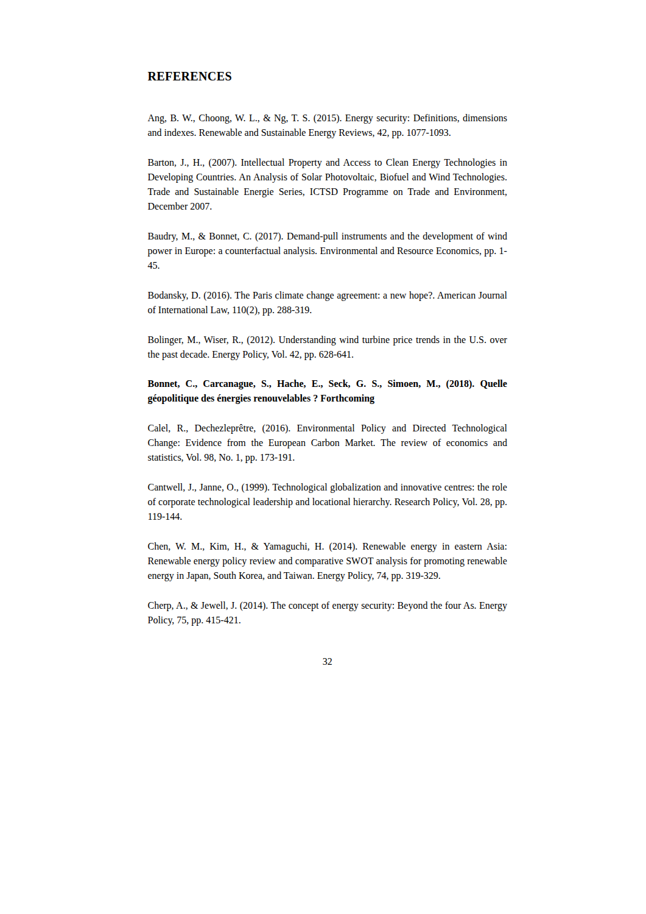REFERENCES
Ang, B. W., Choong, W. L., & Ng, T. S. (2015). Energy security: Definitions, dimensions and indexes. Renewable and Sustainable Energy Reviews, 42, pp. 1077-1093.
Barton, J., H., (2007). Intellectual Property and Access to Clean Energy Technologies in Developing Countries. An Analysis of Solar Photovoltaic, Biofuel and Wind Technologies. Trade and Sustainable Energie Series, ICTSD Programme on Trade and Environment, December 2007.
Baudry, M., & Bonnet, C. (2017). Demand-pull instruments and the development of wind power in Europe: a counterfactual analysis. Environmental and Resource Economics, pp. 1-45.
Bodansky, D. (2016). The Paris climate change agreement: a new hope?. American Journal of International Law, 110(2), pp. 288-319.
Bolinger, M., Wiser, R., (2012). Understanding wind turbine price trends in the U.S. over the past decade. Energy Policy, Vol. 42, pp. 628-641.
Bonnet, C., Carcanague, S., Hache, E., Seck, G. S., Simoen, M., (2018). Quelle géopolitique des énergies renouvelables ? Forthcoming
Calel, R., Dechezleprêtre, (2016). Environmental Policy and Directed Technological Change: Evidence from the European Carbon Market. The review of economics and statistics, Vol. 98, No. 1, pp. 173-191.
Cantwell, J., Janne, O., (1999). Technological globalization and innovative centres: the role of corporate technological leadership and locational hierarchy. Research Policy, Vol. 28, pp. 119-144.
Chen, W. M., Kim, H., & Yamaguchi, H. (2014). Renewable energy in eastern Asia: Renewable energy policy review and comparative SWOT analysis for promoting renewable energy in Japan, South Korea, and Taiwan. Energy Policy, 74, pp. 319-329.
Cherp, A., & Jewell, J. (2014). The concept of energy security: Beyond the four As. Energy Policy, 75, pp. 415-421.
32